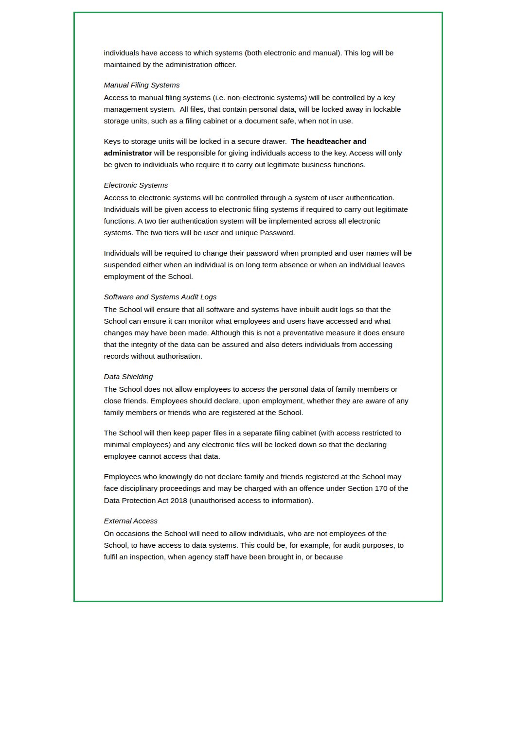individuals have access to which systems (both electronic and manual). This log will be maintained by the administration officer.
Manual Filing Systems
Access to manual filing systems (i.e. non-electronic systems) will be controlled by a key management system. All files, that contain personal data, will be locked away in lockable storage units, such as a filing cabinet or a document safe, when not in use.
Keys to storage units will be locked in a secure drawer. The headteacher and administrator will be responsible for giving individuals access to the key. Access will only be given to individuals who require it to carry out legitimate business functions.
Electronic Systems
Access to electronic systems will be controlled through a system of user authentication. Individuals will be given access to electronic filing systems if required to carry out legitimate functions. A two tier authentication system will be implemented across all electronic systems. The two tiers will be user and unique Password.
Individuals will be required to change their password when prompted and user names will be suspended either when an individual is on long term absence or when an individual leaves employment of the School.
Software and Systems Audit Logs
The School will ensure that all software and systems have inbuilt audit logs so that the School can ensure it can monitor what employees and users have accessed and what changes may have been made. Although this is not a preventative measure it does ensure that the integrity of the data can be assured and also deters individuals from accessing records without authorisation.
Data Shielding
The School does not allow employees to access the personal data of family members or close friends. Employees should declare, upon employment, whether they are aware of any family members or friends who are registered at the School.
The School will then keep paper files in a separate filing cabinet (with access restricted to minimal employees) and any electronic files will be locked down so that the declaring employee cannot access that data.
Employees who knowingly do not declare family and friends registered at the School may face disciplinary proceedings and may be charged with an offence under Section 170 of the Data Protection Act 2018 (unauthorised access to information).
External Access
On occasions the School will need to allow individuals, who are not employees of the School, to have access to data systems. This could be, for example, for audit purposes, to fulfil an inspection, when agency staff have been brought in, or because